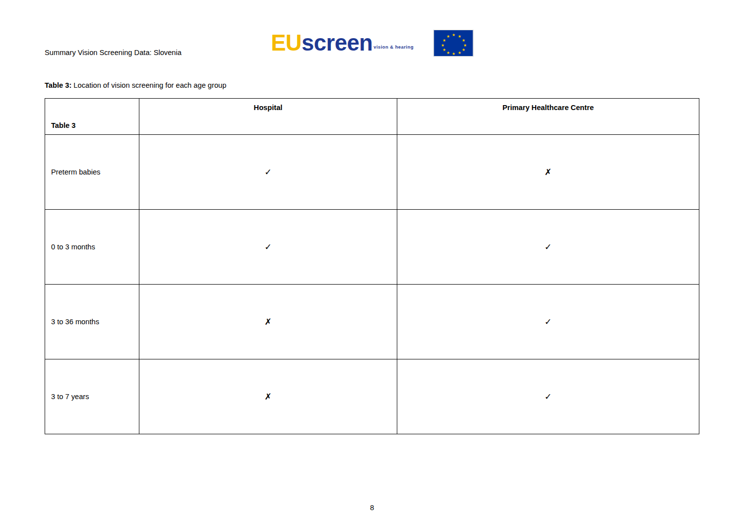Summary Vision Screening Data: Slovenia
EU screen vision & hearing
★ ★ ★ ★ ★ ★ ★ ★ ★ ★ ★ ★
Table 3: Location of vision screening for each age group
| Table 3 | Hospital | Primary Healthcare Centre |
| Preterm babies | ✓ | ✗ |
| 0 to 3 months | ✓ | ✓ |
| 3 to 36 months | ✗ | ✓ |
| 3 to 7 years | ✗ | ✓ |
8